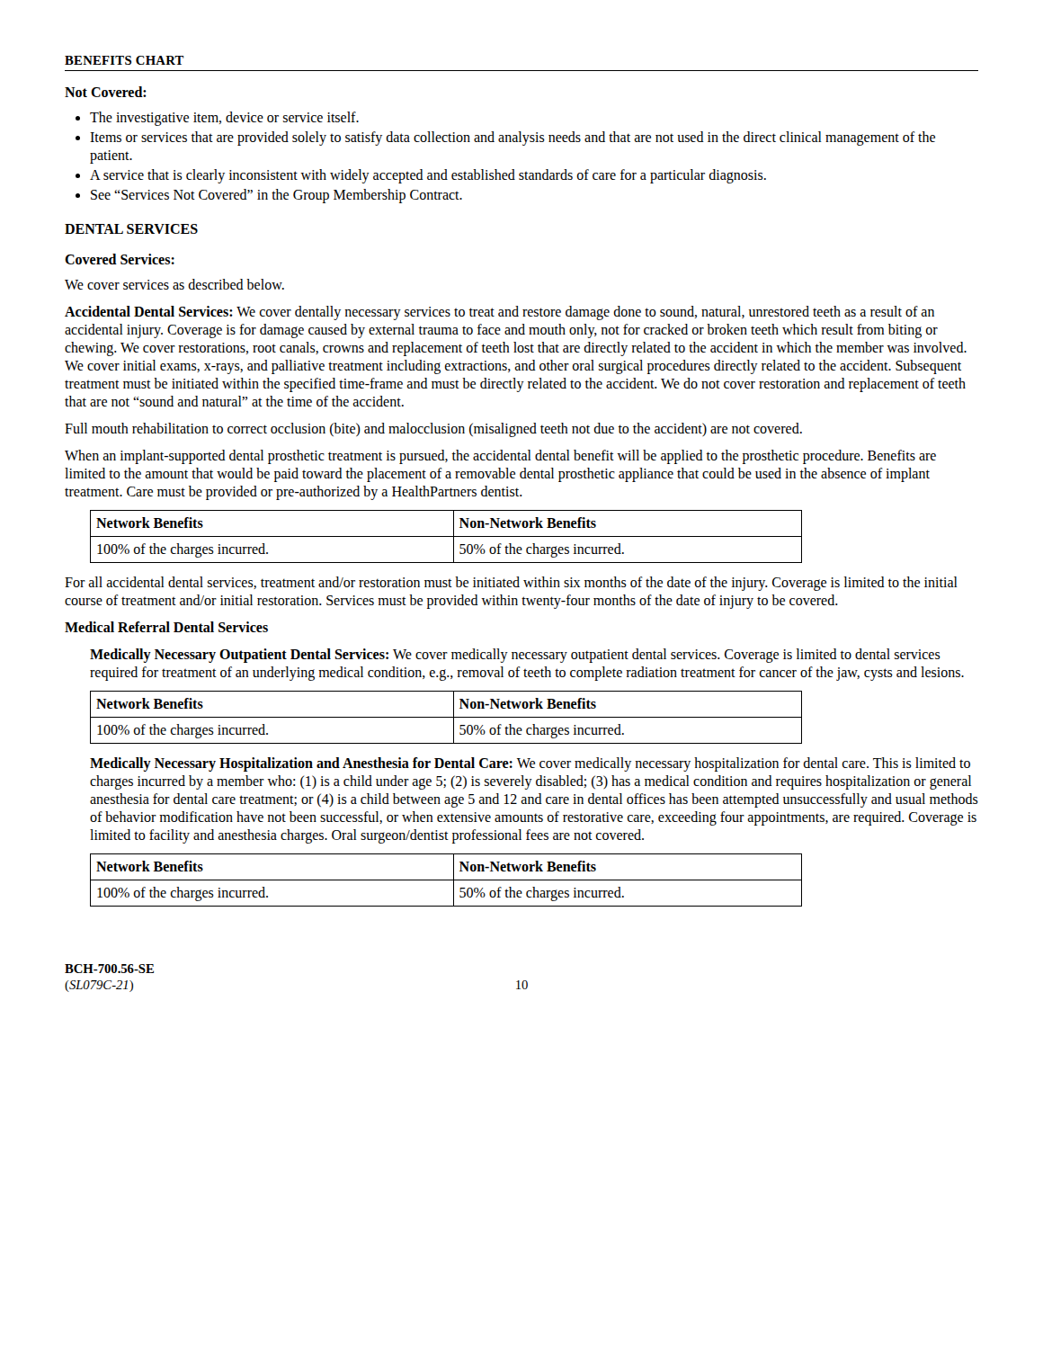BENEFITS CHART
Not Covered:
The investigative item, device or service itself.
Items or services that are provided solely to satisfy data collection and analysis needs and that are not used in the direct clinical management of the patient.
A service that is clearly inconsistent with widely accepted and established standards of care for a particular diagnosis.
See “Services Not Covered” in the Group Membership Contract.
DENTAL SERVICES
Covered Services:
We cover services as described below.
Accidental Dental Services: We cover dentally necessary services to treat and restore damage done to sound, natural, unrestored teeth as a result of an accidental injury. Coverage is for damage caused by external trauma to face and mouth only, not for cracked or broken teeth which result from biting or chewing. We cover restorations, root canals, crowns and replacement of teeth lost that are directly related to the accident in which the member was involved. We cover initial exams, x-rays, and palliative treatment including extractions, and other oral surgical procedures directly related to the accident. Subsequent treatment must be initiated within the specified time-frame and must be directly related to the accident. We do not cover restoration and replacement of teeth that are not “sound and natural” at the time of the accident.
Full mouth rehabilitation to correct occlusion (bite) and malocclusion (misaligned teeth not due to the accident) are not covered.
When an implant-supported dental prosthetic treatment is pursued, the accidental dental benefit will be applied to the prosthetic procedure. Benefits are limited to the amount that would be paid toward the placement of a removable dental prosthetic appliance that could be used in the absence of implant treatment. Care must be provided or pre-authorized by a HealthPartners dentist.
| Network Benefits | Non-Network Benefits |
| --- | --- |
| 100% of the charges incurred. | 50% of the charges incurred. |
For all accidental dental services, treatment and/or restoration must be initiated within six months of the date of the injury. Coverage is limited to the initial course of treatment and/or initial restoration. Services must be provided within twenty-four months of the date of injury to be covered.
Medical Referral Dental Services
Medically Necessary Outpatient Dental Services: We cover medically necessary outpatient dental services. Coverage is limited to dental services required for treatment of an underlying medical condition, e.g., removal of teeth to complete radiation treatment for cancer of the jaw, cysts and lesions.
| Network Benefits | Non-Network Benefits |
| --- | --- |
| 100% of the charges incurred. | 50% of the charges incurred. |
Medically Necessary Hospitalization and Anesthesia for Dental Care: We cover medically necessary hospitalization for dental care. This is limited to charges incurred by a member who: (1) is a child under age 5; (2) is severely disabled; (3) has a medical condition and requires hospitalization or general anesthesia for dental care treatment; or (4) is a child between age 5 and 12 and care in dental offices has been attempted unsuccessfully and usual methods of behavior modification have not been successful, or when extensive amounts of restorative care, exceeding four appointments, are required. Coverage is limited to facility and anesthesia charges. Oral surgeon/dentist professional fees are not covered.
| Network Benefits | Non-Network Benefits |
| --- | --- |
| 100% of the charges incurred. | 50% of the charges incurred. |
BCH-700.56-SE
(SL079C-21)
10